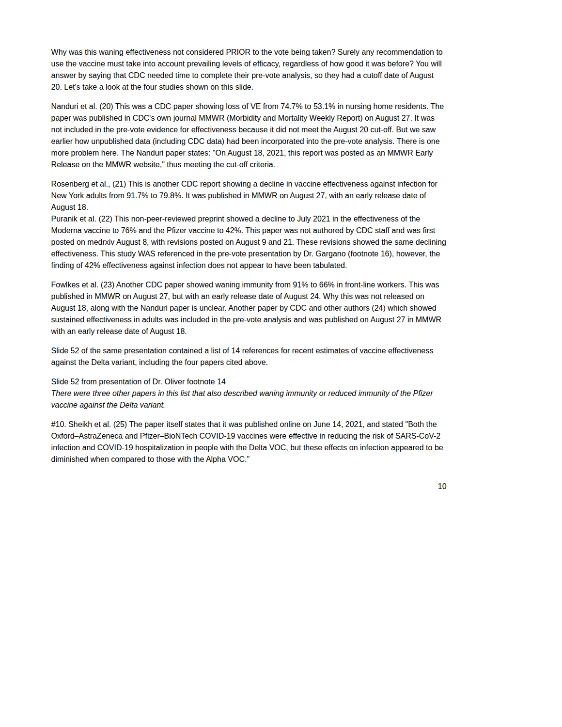Why was this waning effectiveness not considered PRIOR to the vote being taken? Surely any recommendation to use the vaccine must take into account prevailing levels of efficacy, regardless of how good it was before? You will answer by saying that CDC needed time to complete their pre-vote analysis, so they had a cutoff date of August 20. Let's take a look at the four studies shown on this slide.
Nanduri et al. (20) This was a CDC paper showing loss of VE from 74.7% to 53.1% in nursing home residents. The paper was published in CDC's own journal MMWR (Morbidity and Mortality Weekly Report) on August 27. It was not included in the pre-vote evidence for effectiveness because it did not meet the August 20 cut-off. But we saw earlier how unpublished data (including CDC data) had been incorporated into the pre-vote analysis. There is one more problem here. The Nanduri paper states: "On August 18, 2021, this report was posted as an MMWR Early Release on the MMWR website," thus meeting the cut-off criteria.
Rosenberg et al., (21) This is another CDC report showing a decline in vaccine effectiveness against infection for New York adults from 91.7% to 79.8%. It was published in MMWR on August 27, with an early release date of August 18.
Puranik et al. (22) This non-peer-reviewed preprint showed a decline to July 2021 in the effectiveness of the Moderna vaccine to 76% and the Pfizer vaccine to 42%. This paper was not authored by CDC staff and was first posted on medrxiv August 8, with revisions posted on August 9 and 21. These revisions showed the same declining effectiveness. This study WAS referenced in the pre-vote presentation by Dr. Gargano (footnote 16), however, the finding of 42% effectiveness against infection does not appear to have been tabulated.
Fowlkes et al. (23) Another CDC paper showed waning immunity from 91% to 66% in front-line workers. This was published in MMWR on August 27, but with an early release date of August 24. Why this was not released on August 18, along with the Nanduri paper is unclear. Another paper by CDC and other authors (24) which showed sustained effectiveness in adults was included in the pre-vote analysis and was published on August 27 in MMWR with an early release date of August 18.
Slide 52 of the same presentation contained a list of 14 references for recent estimates of vaccine effectiveness against the Delta variant, including the four papers cited above.
Slide 52 from presentation of Dr. Oliver footnote 14
There were three other papers in this list that also described waning immunity or reduced immunity of the Pfizer vaccine against the Delta variant.
#10. Sheikh et al. (25) The paper itself states that it was published online on June 14, 2021, and stated "Both the Oxford–AstraZeneca and Pfizer–BioNTech COVID-19 vaccines were effective in reducing the risk of SARS-CoV-2 infection and COVID-19 hospitalization in people with the Delta VOC, but these effects on infection appeared to be diminished when compared to those with the Alpha VOC."
10